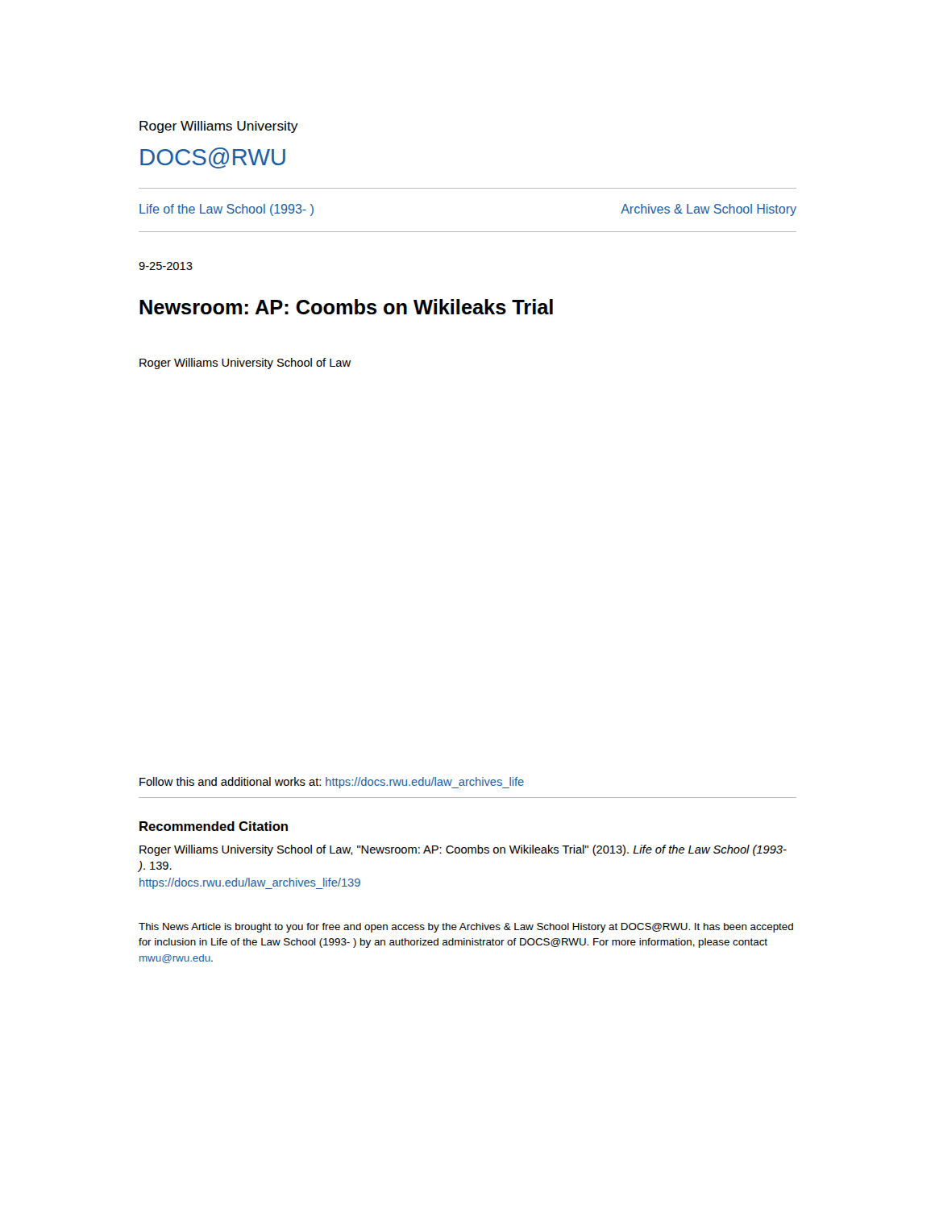Roger Williams University
DOCS@RWU
Life of the Law School (1993- ) Archives & Law School History
9-25-2013
Newsroom: AP: Coombs on Wikileaks Trial
Roger Williams University School of Law
Follow this and additional works at: https://docs.rwu.edu/law_archives_life
Recommended Citation
Roger Williams University School of Law, "Newsroom: AP: Coombs on Wikileaks Trial" (2013). Life of the Law School (1993- ). 139.
https://docs.rwu.edu/law_archives_life/139
This News Article is brought to you for free and open access by the Archives & Law School History at DOCS@RWU. It has been accepted for inclusion in Life of the Law School (1993- ) by an authorized administrator of DOCS@RWU. For more information, please contact mwu@rwu.edu.